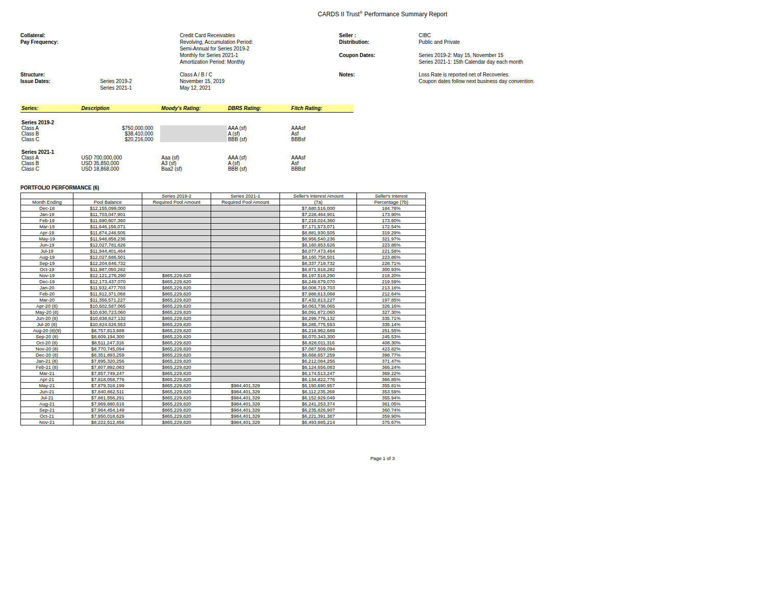CARDS II Trust® Performance Summary Report
| Collateral: | | Credit Card Receivables | Seller : | CIBC |
| Pay Frequency: | | Revolving, Accumulation Period: | Distribution: | Public and Private |
| | | Semi-Annual for Series 2019-2 | | |
| | | Monthly for Series 2021-1 | Coupon Dates: | Series 2019-2: May 15, November 15 |
| | | Amortization Period: Monthly | | Series 2021-1: 15th Calendar day each month |
| Structure: | | Class A / B / C | Notes: | Loss Rate is reported net of Recoveries. |
| Issue Dates: | Series 2019-2 | November 15, 2019 | | Coupon dates follow next business day convention. |
| | Series 2021-1 | May 12, 2021 | | |
| Series: | Description | Moody's Rating: | DBRS Rating: | Fitch Rating: |
| --- | --- | --- | --- | --- |
| Series 2019-2 | | | | |
| Class A | $750,000,000 | | AAA (sf) | AAAsf |
| Class B | $38,410,000 | | A (sf) | Asf |
| Class C | $20,216,000 | | BBB (sf) | BBBsf |
| Series 2021-1 | | | | |
| Class A | USD 700,000,000 | Aaa (sf) | AAA (sf) | AAAsf |
| Class B | USD 35,850,000 | A3 (sf) | A (sf) | Asf |
| Class C | USD 18,868,000 | Baa2 (sf) | BBB (sf) | BBBsf |
PORTFOLIO PERFORMANCE (6)
| | | Series 2019-2 | Series 2021-1 | Seller's Interest Amount | Seller's Interest |
| --- | --- | --- | --- | --- | --- |
| Month Ending | Pool Balance | Required Pool Amount | Required Pool Amount | (7a) | Percentage (7b) |
| Dec-18 | $12,155,099,000 | | | $7,680,516,000 | 184.78% |
| Jan-19 | $11,703,047,901 | | | $7,228,464,901 | 173.90% |
| Feb-19 | $11,690,607,360 | | | $7,216,024,360 | 173.60% |
| Mar-19 | $11,646,156,071 | | | $7,171,573,071 | 172.54% |
| Apr-19 | $11,874,248,505 | | | $8,881,930,505 | 319.29% |
| May-19 | $11,948,858,236 | | | $8,956,540,236 | 321.97% |
| Jun-19 | $12,027,781,626 | | | $8,160,853,626 | 223.86% |
| Jul-19 | $11,944,401,464 | | | $8,077,473,464 | 221.58% |
| Aug-19 | $12,027,686,501 | | | $8,160,758,501 | 223.86% |
| Sep-19 | $12,204,646,732 | | | $8,337,718,732 | 228.71% |
| Oct-19 | $11,987,050,282 | | | $8,871,918,282 | 300.93% |
| Nov-19 | $12,121,276,290 | $865,229,820 | | $8,197,518,290 | 218.20% |
| Dec-19 | $12,173,437,070 | $865,229,820 | | $8,249,679,070 | 219.59% |
| Jan-20 | $11,932,477,703 | $865,229,820 | | $8,008,719,703 | 213.18% |
| Feb-20 | $11,912,371,068 | $865,229,820 | | $7,988,613,068 | 212.64% |
| Mar-20 | $11,356,571,227 | $865,229,820 | | $7,432,813,227 | 197.85% |
| Apr-20 (8) | $10,602,587,065 | $865,229,820 | | $8,063,736,065 | 326.16% |
| May-20 (8) | $10,630,723,060 | $865,229,820 | | $8,091,872,060 | 327.30% |
| Jun-20 (8) | $10,838,627,132 | $865,229,820 | | $8,299,776,132 | 335.71% |
| Jul-20 (8) | $10,824,626,553 | $865,229,820 | | $8,285,775,553 | 335.14% |
| Aug-20 (8)(9) | $8,757,813,689 | $865,229,820 | | $6,218,962,689 | 251.55% |
| Sep-20 (8) | $8,609,194,300 | $865,229,820 | | $6,070,343,300 | 245.53% |
| Oct-20 (8) | $8,511,247,316 | $865,229,820 | | $6,828,011,316 | 408.30% |
| Nov-20 (8) | $8,770,745,094 | $865,229,820 | | $7,087,509,094 | 423.82% |
| Dec-20 (8) | $8,351,893,259 | $865,229,820 | | $6,668,657,259 | 398.77% |
| Jan-21 (8) | $7,895,320,256 | $865,229,820 | | $6,212,084,256 | 371.47% |
| Feb-21 (8) | $7,807,892,083 | $865,229,820 | | $6,124,656,083 | 366.24% |
| Mar-21 | $7,857,749,247 | $865,229,820 | | $6,174,513,247 | 369.22% |
| Apr-21 | $7,818,058,776 | $865,229,820 | | $6,134,822,776 | 366.85% |
| May-21 | $7,879,318,199 | $865,229,820 | $984,401,329 | $6,150,690,957 | 355.81% |
| Jun-21 | $7,840,862,511 | $865,229,820 | $984,401,329 | $6,112,235,269 | 353.59% |
| Jul-21 | $7,881,556,291 | $865,229,820 | $984,401,329 | $6,152,929,049 | 355.94% |
| Aug-21 | $7,969,880,616 | $865,229,820 | $984,401,329 | $6,241,253,374 | 361.05% |
| Sep-21 | $7,964,454,149 | $865,229,820 | $984,401,329 | $6,235,826,907 | 360.74% |
| Oct-21 | $7,950,018,629 | $865,229,820 | $984,401,329 | $6,221,391,387 | 359.90% |
| Nov-21 | $8,222,512,456 | $865,229,820 | $984,401,329 | $6,493,885,214 | 375.67% |
Page 1 of 3